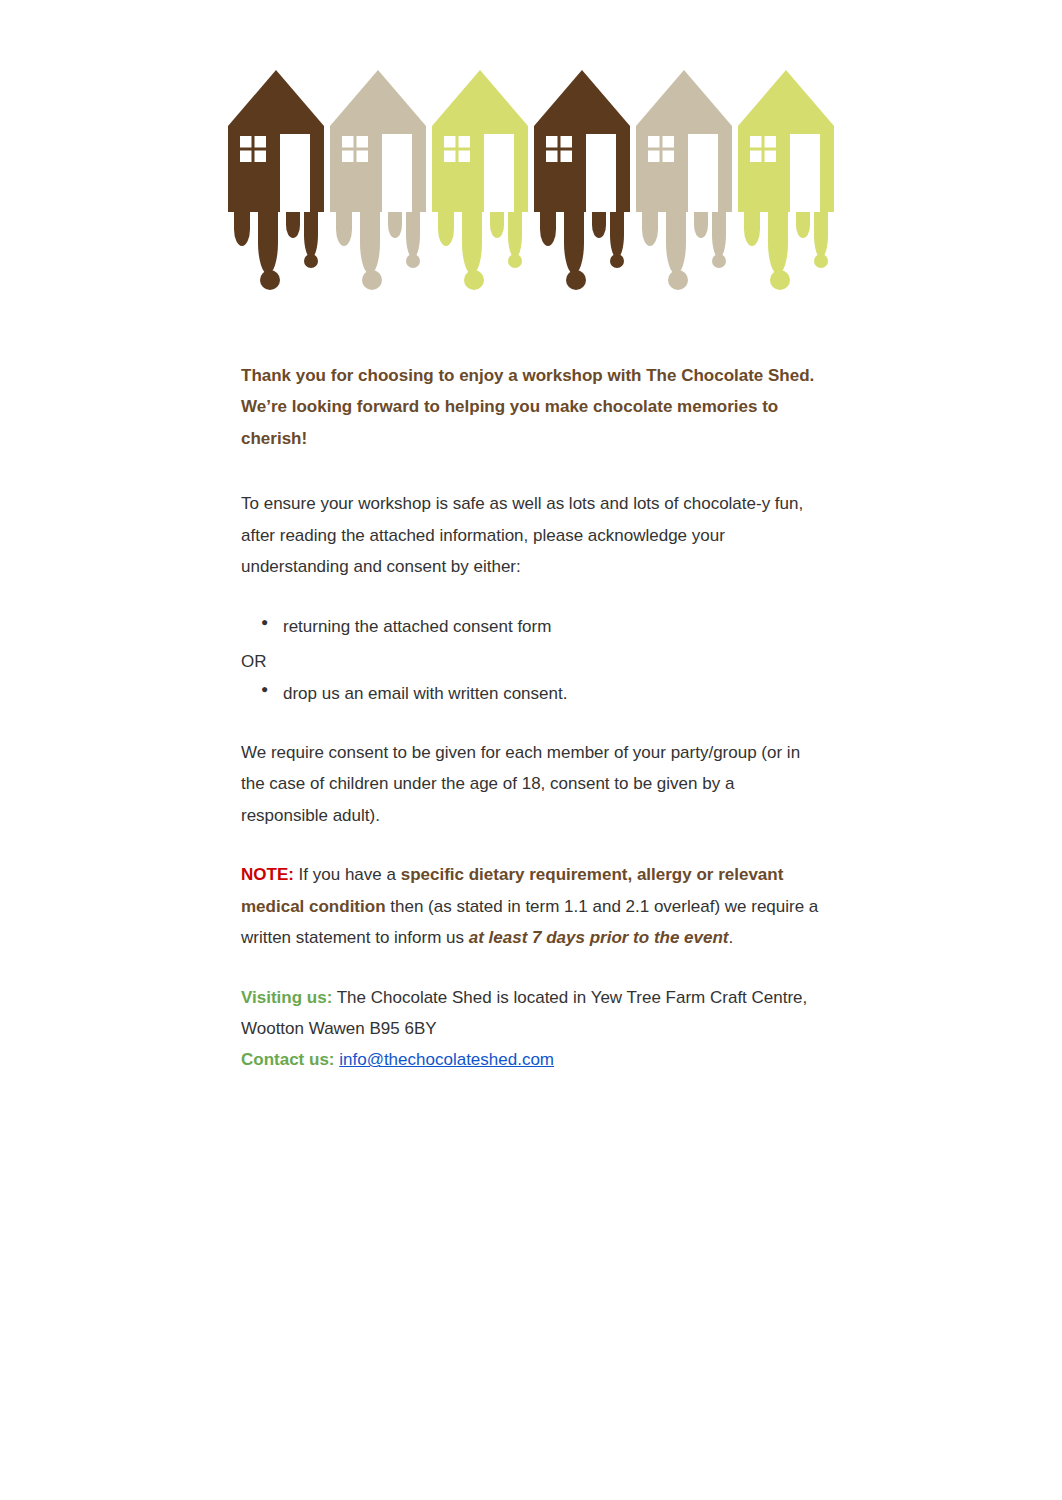Thank you for choosing to enjoy a workshop with The Chocolate Shed. We’re looking forward to helping you make chocolate memories to cherish!
To ensure your workshop is safe as well as lots and lots of chocolate-y fun, after reading the attached information, please acknowledge your understanding and consent by either:
returning the attached consent form
OR
drop us an email with written consent.
We require consent to be given for each member of your party/group (or in the case of children under the age of 18, consent to be given by a responsible adult).
NOTE: If you have a specific dietary requirement, allergy or relevant medical condition then (as stated in term 1.1 and 2.1 overleaf) we require a written statement to inform us at least 7 days prior to the event.
Visiting us: The Chocolate Shed is located in Yew Tree Farm Craft Centre, Wootton Wawen B95 6BY
Contact us: info@thechocolateshed.com